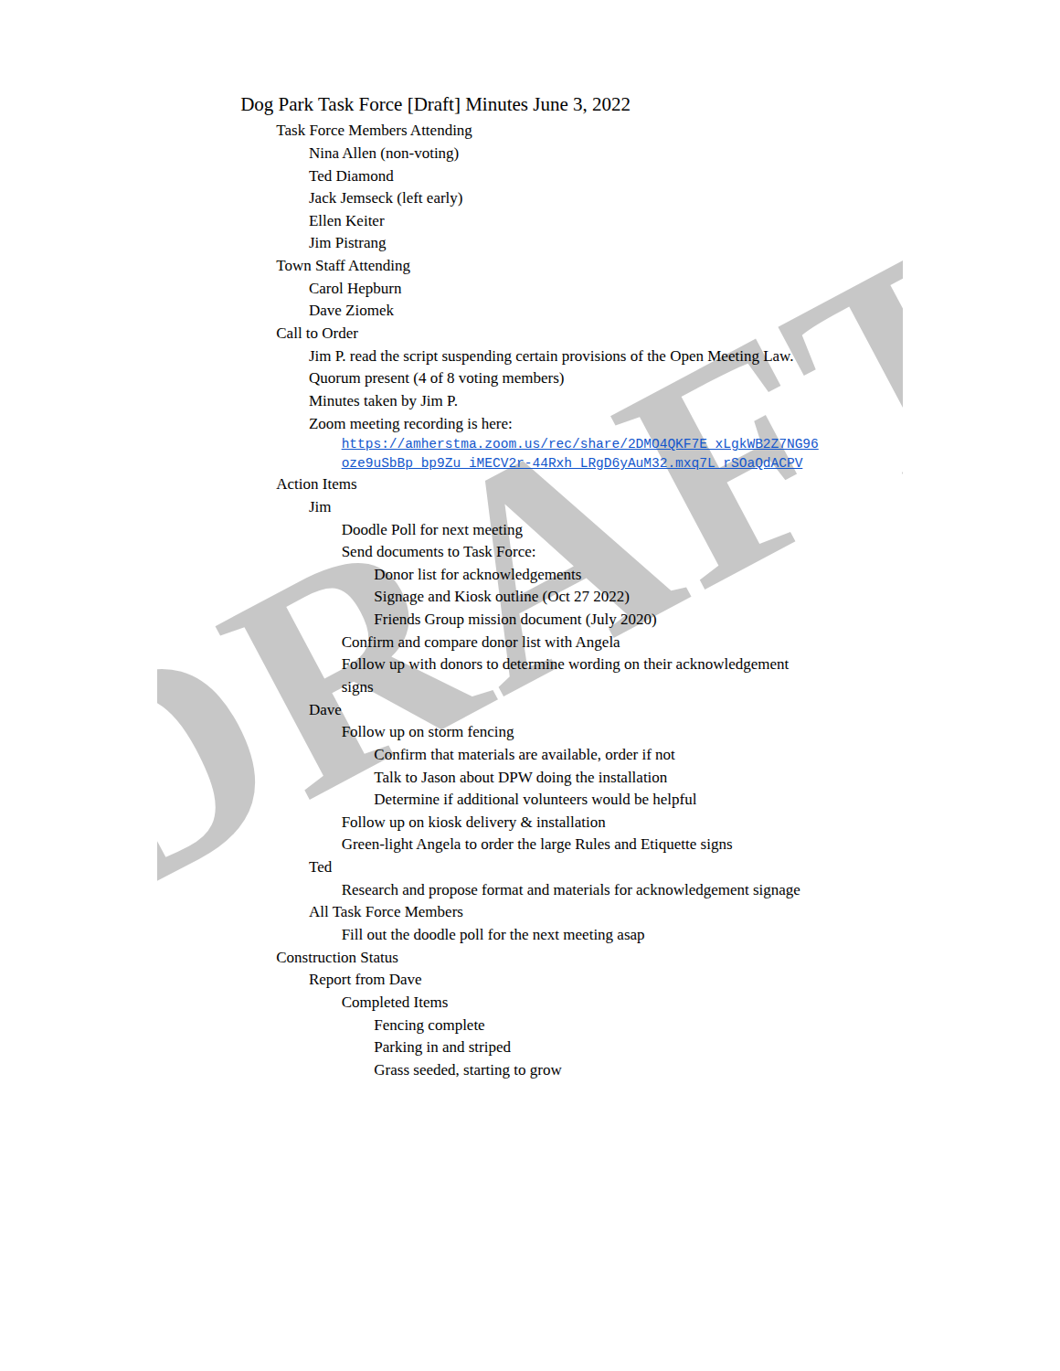DRAFT
Dog Park Task Force [Draft] Minutes June 3, 2022
Task Force Members Attending
Nina Allen (non-voting)
Ted Diamond
Jack Jemseck (left early)
Ellen Keiter
Jim Pistrang
Town Staff Attending
Carol Hepburn
Dave Ziomek
Call to Order
Jim P. read the script suspending certain provisions of the Open Meeting Law.
Quorum present (4 of 8 voting members)
Minutes taken by Jim P.
Zoom meeting recording is here:
https://amherstma.zoom.us/rec/share/2DMO4QKF7E_xLgkWB2Z7NG96oze9uSbBp bp9Zu_iMECV2r-44Rxh_LRgD6yAuM32.mxq7L_rSOaQdACPV
Action Items
Jim
Doodle Poll for next meeting
Send documents to Task Force:
Donor list for acknowledgements
Signage and Kiosk outline (Oct 27 2022)
Friends Group mission document (July 2020)
Confirm and compare donor list with Angela
Follow up with donors to determine wording on their acknowledgement signs
Dave
Follow up on storm fencing
Confirm that materials are available, order if not
Talk to Jason about DPW doing the installation
Determine if additional volunteers would be helpful
Follow up on kiosk delivery & installation
Green-light Angela to order the large Rules and Etiquette signs
Ted
Research and propose format and materials for acknowledgement signage
All Task Force Members
Fill out the doodle poll for the next meeting asap
Construction Status
Report from Dave
Completed Items
Fencing complete
Parking in and striped
Grass seeded, starting to grow